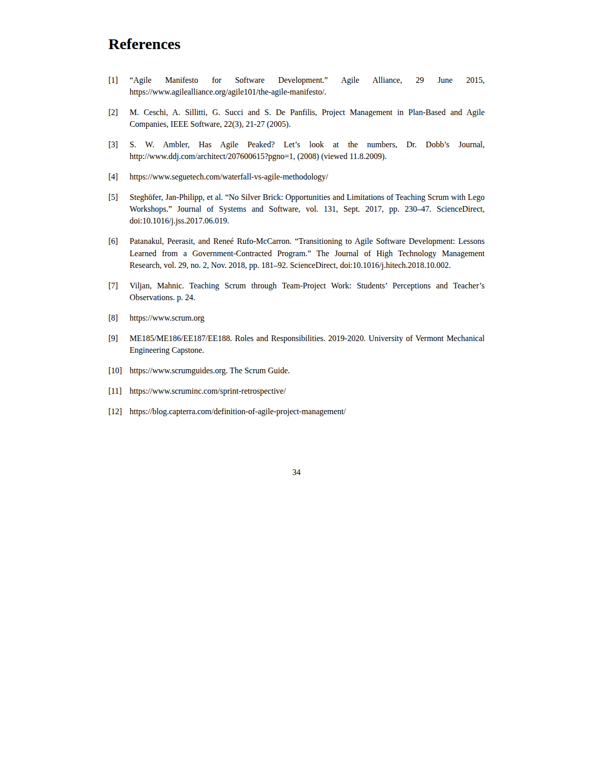References
[1]“Agile Manifesto for Software Development.” Agile Alliance, 29 June 2015, https://www.agilealliance.org/agile101/the-agile-manifesto/.
[2] M. Ceschi, A. Sillitti, G. Succi and S. De Panfilis, Project Management in Plan-Based and Agile Companies, IEEE Software, 22(3), 21-27 (2005).
[3] S. W. Ambler, Has Agile Peaked? Let’s look at the numbers, Dr. Dobb’s Journal, http://www.ddj.com/architect/207600615?pgno=1, (2008) (viewed 11.8.2009).
[4] https://www.seguetech.com/waterfall-vs-agile-methodology/
[5] Steghöfer, Jan-Philipp, et al. “No Silver Brick: Opportunities and Limitations of Teaching Scrum with Lego Workshops.” Journal of Systems and Software, vol. 131, Sept. 2017, pp. 230–47. ScienceDirect, doi:10.1016/j.jss.2017.06.019.
[6] Patanakul, Peerasit, and Reneé Rufo-McCarron. “Transitioning to Agile Software Development: Lessons Learned from a Government-Contracted Program.” The Journal of High Technology Management Research, vol. 29, no. 2, Nov. 2018, pp. 181–92. ScienceDirect, doi:10.1016/j.hitech.2018.10.002.
[7] Viljan, Mahnic. Teaching Scrum through Team-Project Work: Students’ Perceptions and Teacher’s Observations. p. 24.
[8] https://www.scrum.org
[9] ME185/ME186/EE187/EE188. Roles and Responsibilities. 2019-2020. University of Vermont Mechanical Engineering Capstone.
[10] https://www.scrumguides.org. The Scrum Guide.
[11] https://www.scruminc.com/sprint-retrospective/
[12] https://blog.capterra.com/definition-of-agile-project-management/
34